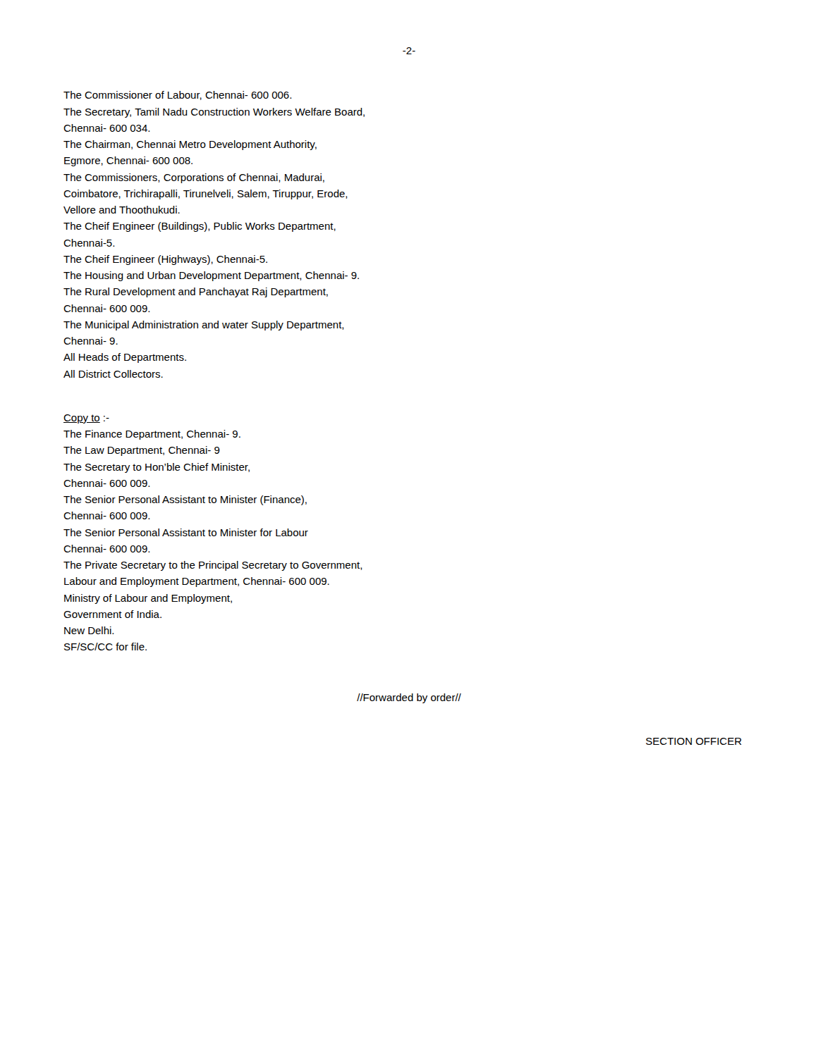-2-
The Commissioner of Labour, Chennai- 600 006.
The Secretary, Tamil Nadu Construction Workers Welfare Board,
Chennai- 600 034.
The Chairman, Chennai Metro Development Authority,
Egmore, Chennai- 600 008.
The Commissioners, Corporations of Chennai, Madurai,
Coimbatore, Trichirapalli, Tirunelveli, Salem, Tiruppur, Erode,
Vellore and Thoothukudi.
The Cheif Engineer (Buildings), Public Works Department,
Chennai-5.
The Cheif Engineer (Highways), Chennai-5.
The Housing and Urban Development Department, Chennai- 9.
The Rural Development and Panchayat Raj Department,
Chennai- 600 009.
The Municipal Administration and water Supply Department,
Chennai- 9.
All Heads of Departments.
All District Collectors.
Copy to :-
The Finance Department, Chennai- 9.
The Law Department, Chennai- 9
The Secretary to Hon’ble Chief Minister,
Chennai- 600 009.
The Senior Personal Assistant to Minister (Finance),
Chennai- 600 009.
The Senior Personal Assistant to Minister for Labour
Chennai- 600 009.
The Private Secretary to the Principal Secretary to Government,
Labour and Employment Department, Chennai- 600 009.
Ministry of Labour and Employment,
Government of India.
New Delhi.
SF/SC/CC for file.
//Forwarded by order//
SECTION OFFICER